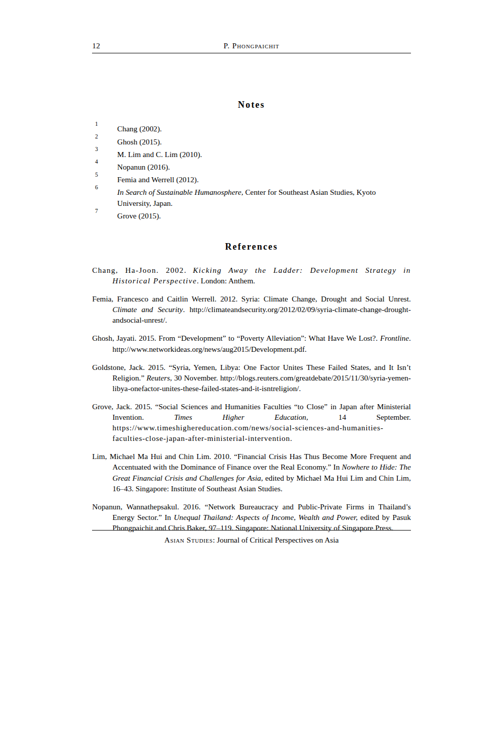12 P. Phongpaichit
Notes
1 Chang (2002).
2 Ghosh (2015).
3 M. Lim and C. Lim (2010).
4 Nopanun (2016).
5 Femia and Werrell (2012).
6 In Search of Sustainable Humanosphere, Center for Southeast Asian Studies, Kyoto University, Japan.
7 Grove (2015).
References
Chang, Ha-Joon. 2002. Kicking Away the Ladder: Development Strategy in Historical Perspective. London: Anthem.
Femia, Francesco and Caitlin Werrell. 2012. Syria: Climate Change, Drought and Social Unrest. Climate and Security. http://climateandsecurity.org/2012/02/09/syria-climate-change-drought-andsocial-unrest/.
Ghosh, Jayati. 2015. From “Development” to “Poverty Alleviation”: What Have We Lost?. Frontline. http://www.networkideas.org/news/aug2015/Development.pdf.
Goldstone, Jack. 2015. “Syria, Yemen, Libya: One Factor Unites These Failed States, and It Isn’t Religion.” Reuters, 30 November. http://blogs.reuters.com/greatdebate/2015/11/30/syria-yemen-libya-onefactor-unites-these-failed-states-and-it-isntreligion/.
Grove, Jack. 2015. “Social Sciences and Humanities Faculties “to Close” in Japan after Ministerial Invention. Times Higher Education, 14 September. https://www.timeshighereducation.com/news/social-sciences-and-humanities-faculties-close-japan-after-ministerial-intervention.
Lim, Michael Ma Hui and Chin Lim. 2010. “Financial Crisis Has Thus Become More Frequent and Accentuated with the Dominance of Finance over the Real Economy.” In Nowhere to Hide: The Great Financial Crisis and Challenges for Asia, edited by Michael Ma Hui Lim and Chin Lim, 16–43. Singapore: Institute of Southeast Asian Studies.
Nopanun, Wannathepsakul. 2016. “Network Bureaucracy and Public-Private Firms in Thailand’s Energy Sector.” In Unequal Thailand: Aspects of Income, Wealth and Power, edited by Pasuk Phongpaichit and Chris Baker, 97–119. Singapore: National University of Singapore Press.
Asian Studies: Journal of Critical Perspectives on Asia